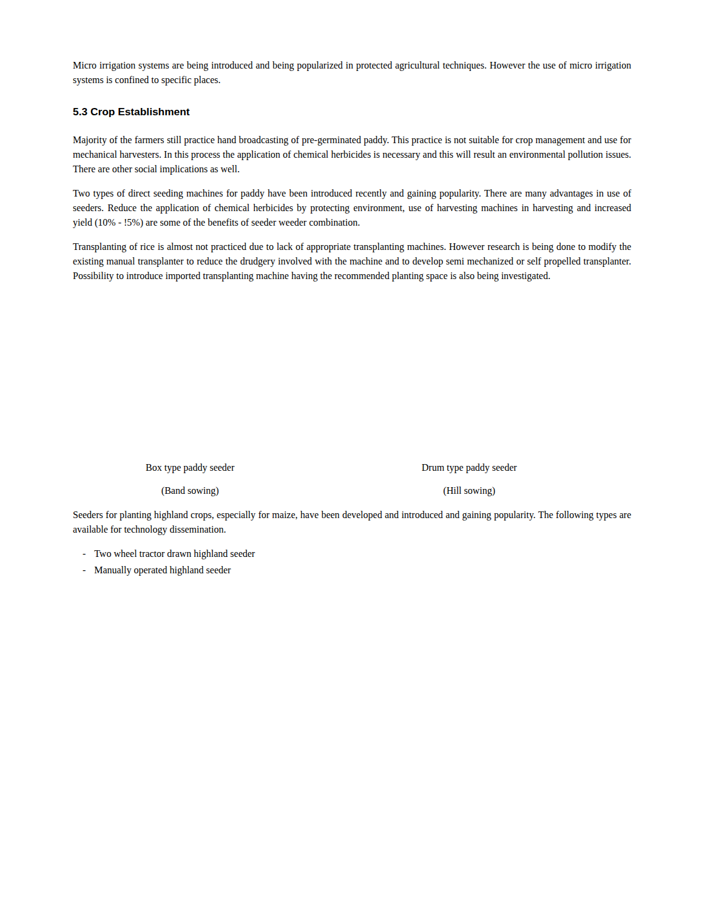Micro irrigation systems are being introduced and being popularized in protected agricultural techniques. However the use of micro irrigation systems is confined to specific places.
5.3 Crop Establishment
Majority of the farmers still practice hand broadcasting of pre-germinated paddy. This practice is not suitable for crop management and use for mechanical harvesters. In this process the application of chemical herbicides is necessary and this will result an environmental pollution issues. There are other social implications as well.
Two types of direct seeding machines for paddy have been introduced recently and gaining popularity. There are many advantages in use of seeders. Reduce the application of chemical herbicides by protecting environment, use of harvesting machines in harvesting and increased yield (10% - !5%) are some of the benefits of seeder weeder combination.
Transplanting of rice is almost not practiced due to lack of appropriate transplanting machines. However research is being done to modify the existing manual transplanter to reduce the drudgery involved with the machine and to develop semi mechanized or self propelled transplanter. Possibility to introduce imported transplanting machine having the recommended planting space is also being investigated.
| Box type paddy seeder | Drum type paddy seeder |
| (Band sowing) | (Hill sowing) |
Seeders for planting highland crops, especially for maize, have been developed and introduced and gaining popularity. The following types are available for technology dissemination.
Two wheel tractor drawn highland seeder
Manually operated highland seeder